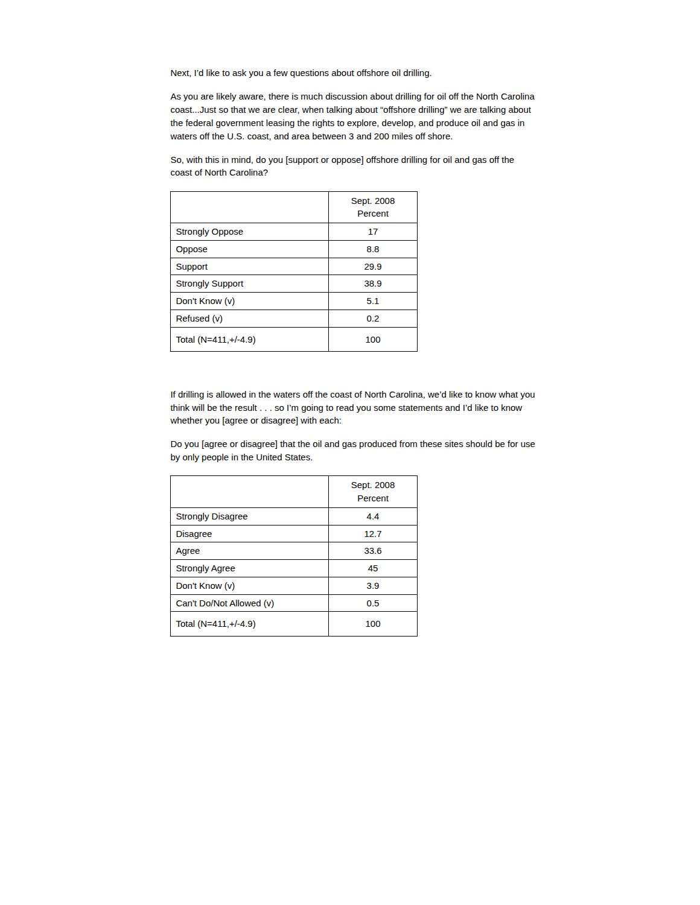Next, I’d like to ask you a few questions about offshore oil drilling.
As you are likely aware, there is much discussion about drilling for oil off the North Carolina coast...Just so that we are clear, when talking about “offshore drilling” we are talking about the federal government leasing the rights to explore, develop, and produce oil and gas in waters off the U.S. coast, and area between 3 and 200 miles off shore.
So, with this in mind, do you [support or oppose] offshore drilling for oil and gas off the coast of North Carolina?
| | Sept. 2008 Percent |
| Strongly Oppose | 17 |
| Oppose | 8.8 |
| Support | 29.9 |
| Strongly Support | 38.9 |
| Don't Know (v) | 5.1 |
| Refused (v) | 0.2 |
| Total (N=411,+/-4.9) | 100 |
If drilling is allowed in the waters off the coast of North Carolina, we’d like to know what you think will be the result . . . so I’m going to read you some statements and I’d like to know whether you [agree or disagree] with each:
Do you [agree or disagree] that the oil and gas produced from these sites should be for use by only people in the United States.
| | Sept. 2008 Percent |
| Strongly Disagree | 4.4 |
| Disagree | 12.7 |
| Agree | 33.6 |
| Strongly Agree | 45 |
| Don't Know (v) | 3.9 |
| Can't Do/Not Allowed (v) | 0.5 |
| Total (N=411,+/-4.9) | 100 |